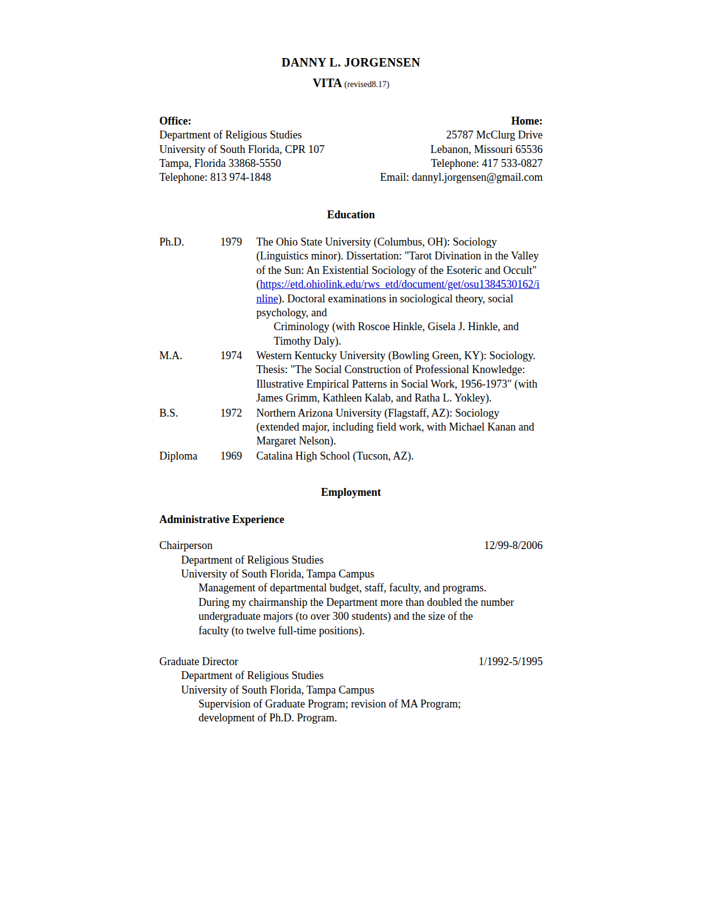DANNY L. JORGENSEN
VITA (revised8.17)
| Office: | Home: |
| Department of Religious Studies | 25787 McClurg Drive |
| University of South Florida, CPR 107 | Lebanon, Missouri 65536 |
| Tampa, Florida 33868-5550 | Telephone: 417 533-0827 |
| Telephone: 813 974-1848 | Email: dannyl.jorgensen@gmail.com |
Education
| Ph.D. | 1979 | The Ohio State University (Columbus, OH): Sociology (Linguistics minor). Dissertation: "Tarot Divination in the Valley of the Sun: An Existential Sociology of the Esoteric and Occult" ( https://etd.ohiolink.edu/rws_etd/document/get/osu1384530162/inline ). Doctoral examinations in sociological theory, social psychology, and Criminology (with Roscoe Hinkle, Gisela J. Hinkle, and Timothy Daly). |
| M.A. | 1974 | Western Kentucky University (Bowling Green, KY): Sociology. Thesis: "The Social Construction of Professional Knowledge: Illustrative Empirical Patterns in Social Work, 1956-1973" (with James Grimm, Kathleen Kalab, and Ratha L. Yokley). |
| B.S. | 1972 | Northern Arizona University (Flagstaff, AZ): Sociology (extended major, including field work, with Michael Kanan and Margaret Nelson). |
| Diploma | 1969 | Catalina High School (Tucson, AZ). |
Employment
Administrative Experience
| Chairperson | 12/99-8/2006 |
Department of Religious Studies
University of South Florida, Tampa Campus
Management of departmental budget, staff, faculty, and programs.
During my chairmanship the Department more than doubled the number
undergraduate majors (to over 300 students) and the size of the
faculty (to twelve full-time positions).
| Graduate Director | 1/1992-5/1995 |
Department of Religious Studies
University of South Florida, Tampa Campus
Supervision of Graduate Program; revision of MA Program;
development of Ph.D. Program.